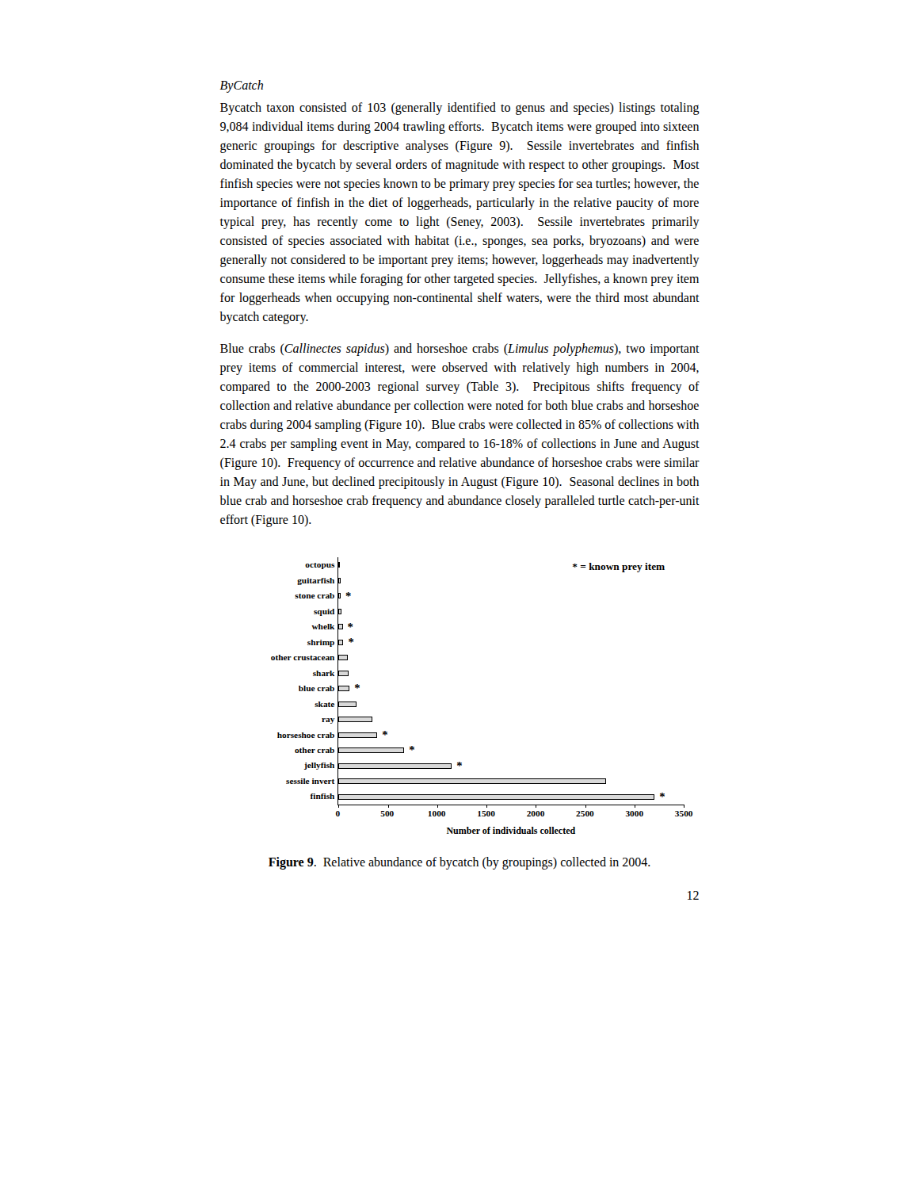ByCatch
Bycatch taxon consisted of 103 (generally identified to genus and species) listings totaling 9,084 individual items during 2004 trawling efforts. Bycatch items were grouped into sixteen generic groupings for descriptive analyses (Figure 9). Sessile invertebrates and finfish dominated the bycatch by several orders of magnitude with respect to other groupings. Most finfish species were not species known to be primary prey species for sea turtles; however, the importance of finfish in the diet of loggerheads, particularly in the relative paucity of more typical prey, has recently come to light (Seney, 2003). Sessile invertebrates primarily consisted of species associated with habitat (i.e., sponges, sea porks, bryozoans) and were generally not considered to be important prey items; however, loggerheads may inadvertently consume these items while foraging for other targeted species. Jellyfishes, a known prey item for loggerheads when occupying non-continental shelf waters, were the third most abundant bycatch category.
Blue crabs (Callinectes sapidus) and horseshoe crabs (Limulus polyphemus), two important prey items of commercial interest, were observed with relatively high numbers in 2004, compared to the 2000-2003 regional survey (Table 3). Precipitous shifts frequency of collection and relative abundance per collection were noted for both blue crabs and horseshoe crabs during 2004 sampling (Figure 10). Blue crabs were collected in 85% of collections with 2.4 crabs per sampling event in May, compared to 16-18% of collections in June and August (Figure 10). Frequency of occurrence and relative abundance of horseshoe crabs were similar in May and June, but declined precipitously in August (Figure 10). Seasonal declines in both blue crab and horseshoe crab frequency and abundance closely paralleled turtle catch-per-unit effort (Figure 10).
octopus
guitarfish
stone crab
squid
whelk
shrimp
other crustacean
shark
blue crab
skate
ray
horseshoe crab
other crab
jellyfish
sessile invert
finfish
* = known prey item
*
*
*
*
*
*
*
*
0 500 1000 1500 2000 2500 3000 3500
Number of individuals collected
Figure 9. Relative abundance of bycatch (by groupings) collected in 2004.
12